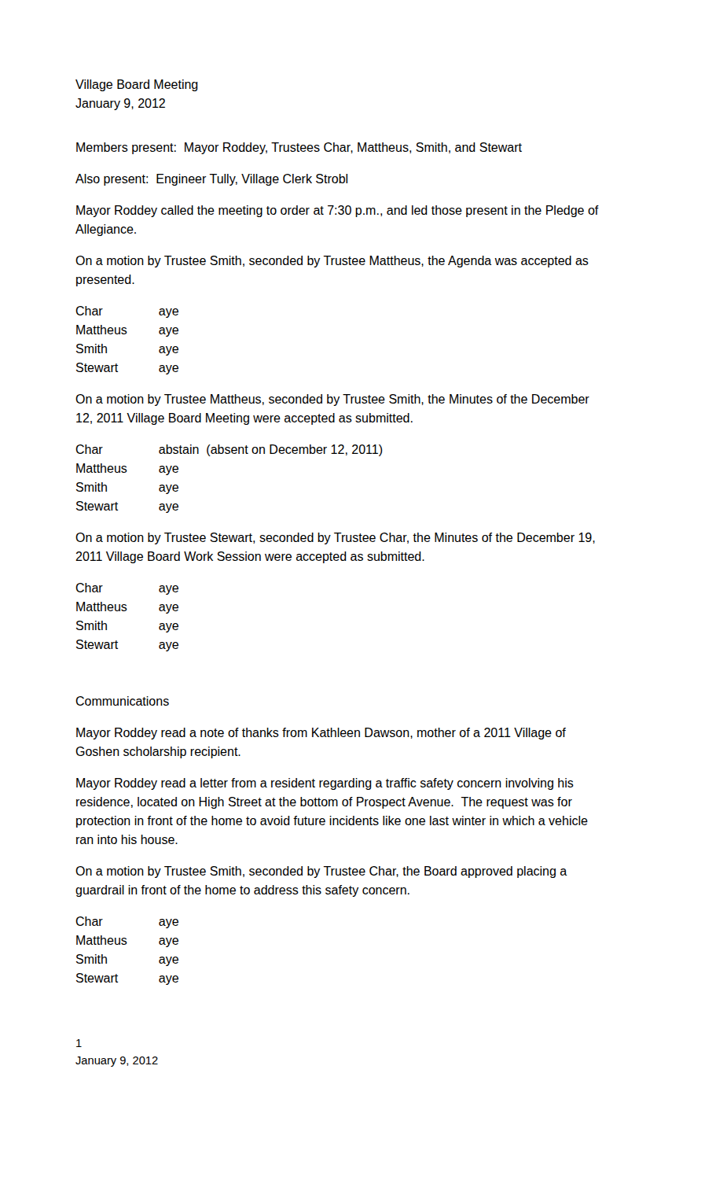Village Board Meeting
January 9, 2012
Members present: Mayor Roddey, Trustees Char, Mattheus, Smith, and Stewart
Also present: Engineer Tully, Village Clerk Strobl
Mayor Roddey called the meeting to order at 7:30 p.m., and led those present in the Pledge of Allegiance.
On a motion by Trustee Smith, seconded by Trustee Mattheus, the Agenda was accepted as presented.
| Char | aye |
| Mattheus | aye |
| Smith | aye |
| Stewart | aye |
On a motion by Trustee Mattheus, seconded by Trustee Smith, the Minutes of the December 12, 2011 Village Board Meeting were accepted as submitted.
| Char | abstain (absent on December 12, 2011) |
| Mattheus | aye |
| Smith | aye |
| Stewart | aye |
On a motion by Trustee Stewart, seconded by Trustee Char, the Minutes of the December 19, 2011 Village Board Work Session were accepted as submitted.
| Char | aye |
| Mattheus | aye |
| Smith | aye |
| Stewart | aye |
Communications
Mayor Roddey read a note of thanks from Kathleen Dawson, mother of a 2011 Village of Goshen scholarship recipient.
Mayor Roddey read a letter from a resident regarding a traffic safety concern involving his residence, located on High Street at the bottom of Prospect Avenue. The request was for protection in front of the home to avoid future incidents like one last winter in which a vehicle ran into his house.
On a motion by Trustee Smith, seconded by Trustee Char, the Board approved placing a guardrail in front of the home to address this safety concern.
| Char | aye |
| Mattheus | aye |
| Smith | aye |
| Stewart | aye |
1
January 9, 2012